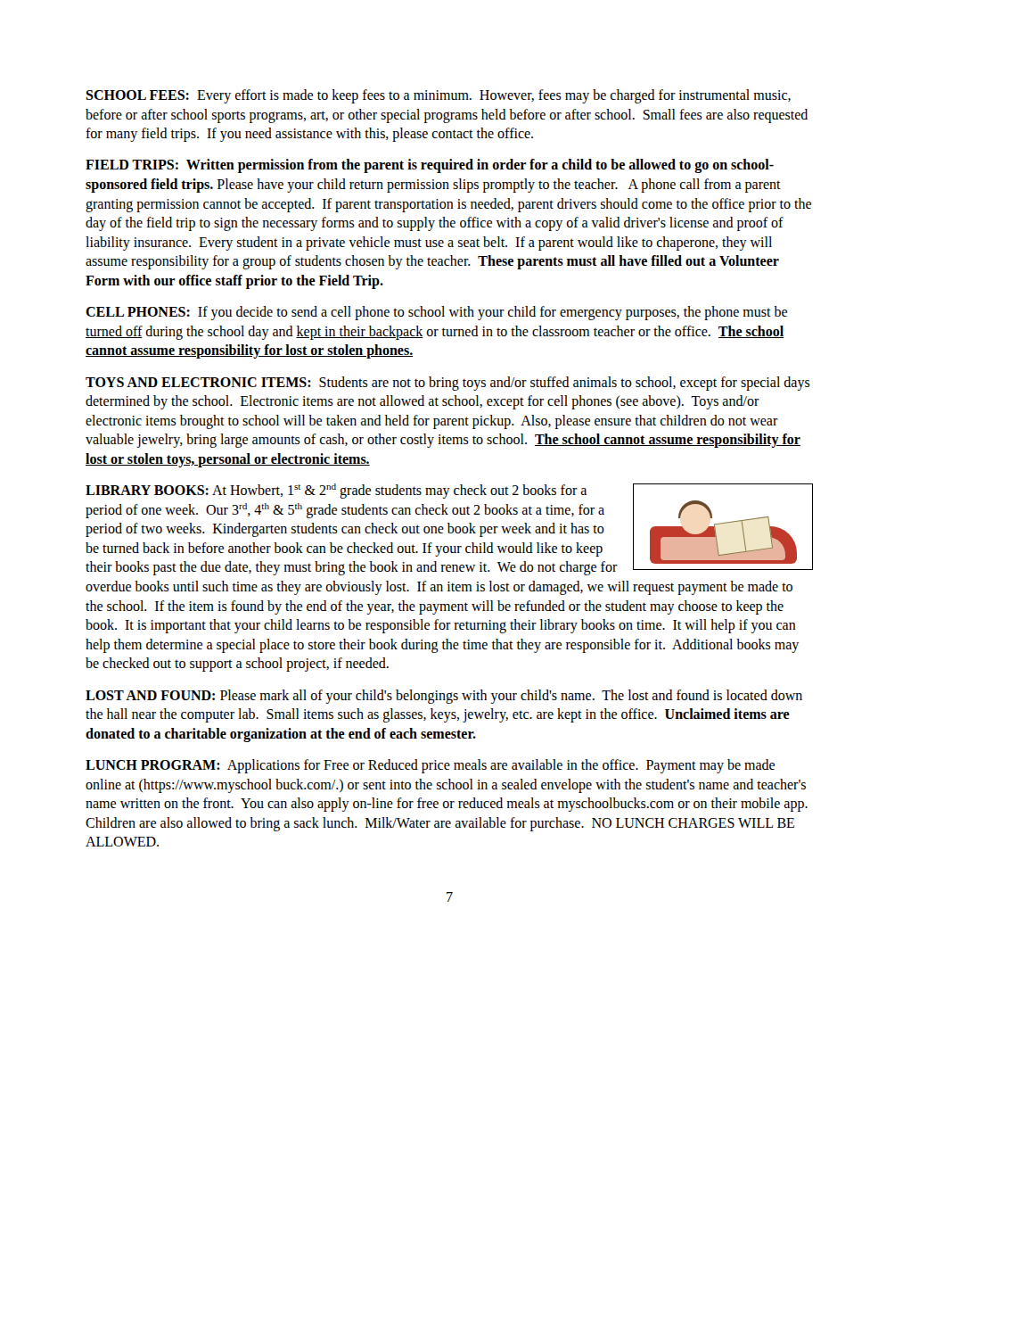SCHOOL FEES: Every effort is made to keep fees to a minimum. However, fees may be charged for instrumental music, before or after school sports programs, art, or other special programs held before or after school. Small fees are also requested for many field trips. If you need assistance with this, please contact the office.
FIELD TRIPS: Written permission from the parent is required in order for a child to be allowed to go on school-sponsored field trips. Please have your child return permission slips promptly to the teacher. A phone call from a parent granting permission cannot be accepted. If parent transportation is needed, parent drivers should come to the office prior to the day of the field trip to sign the necessary forms and to supply the office with a copy of a valid driver's license and proof of liability insurance. Every student in a private vehicle must use a seat belt. If a parent would like to chaperone, they will assume responsibility for a group of students chosen by the teacher. These parents must all have filled out a Volunteer Form with our office staff prior to the Field Trip.
CELL PHONES: If you decide to send a cell phone to school with your child for emergency purposes, the phone must be turned off during the school day and kept in their backpack or turned in to the classroom teacher or the office. The school cannot assume responsibility for lost or stolen phones.
TOYS AND ELECTRONIC ITEMS: Students are not to bring toys and/or stuffed animals to school, except for special days determined by the school. Electronic items are not allowed at school, except for cell phones (see above). Toys and/or electronic items brought to school will be taken and held for parent pickup. Also, please ensure that children do not wear valuable jewelry, bring large amounts of cash, or other costly items to school. The school cannot assume responsibility for lost or stolen toys, personal or electronic items.
LIBRARY BOOKS: At Howbert, 1st & 2nd grade students may check out 2 books for a period of one week. Our 3rd, 4th & 5th grade students can check out 2 books at a time, for a period of two weeks. Kindergarten students can check out one book per week and it has to be turned back in before another book can be checked out. If your child would like to keep their books past the due date, they must bring the book in and renew it. We do not charge for overdue books until such time as they are obviously lost. If an item is lost or damaged, we will request payment be made to the school. If the item is found by the end of the year, the payment will be refunded or the student may choose to keep the book. It is important that your child learns to be responsible for returning their library books on time. It will help if you can help them determine a special place to store their book during the time that they are responsible for it. Additional books may be checked out to support a school project, if needed.
LOST AND FOUND: Please mark all of your child's belongings with your child's name. The lost and found is located down the hall near the computer lab. Small items such as glasses, keys, jewelry, etc. are kept in the office. Unclaimed items are donated to a charitable organization at the end of each semester.
LUNCH PROGRAM: Applications for Free or Reduced price meals are available in the office. Payment may be made online at (https://www.myschool buck.com/.) or sent into the school in a sealed envelope with the student's name and teacher's name written on the front. You can also apply on-line for free or reduced meals at myschoolbucks.com or on their mobile app. Children are also allowed to bring a sack lunch. Milk/Water are available for purchase. NO LUNCH CHARGES WILL BE ALLOWED.
7